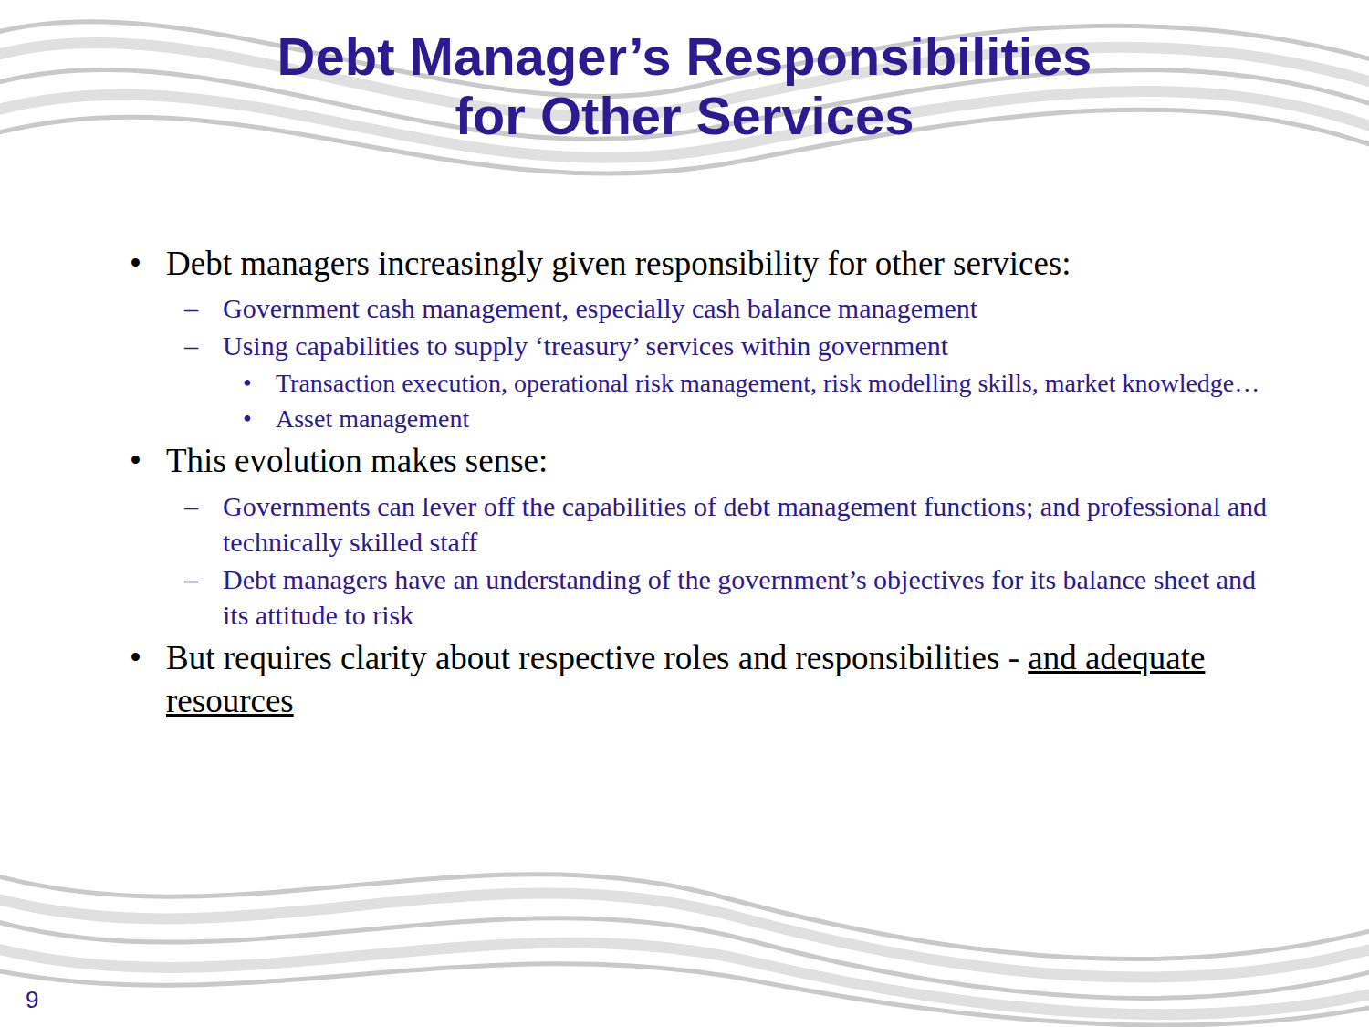Debt Manager’s Responsibilities
for Other Services
• Debt managers increasingly given responsibility for other services:
–Government cash management, especially cash balance management
–Using capabilities to supply ‘treasury’ services within government
•Transaction execution, operational risk management, risk modelling skills, market knowledge…
•Asset management
• This evolution makes sense:
–Governments can lever off the capabilities of debt management functions; and professional and technically skilled staff
–Debt managers have an understanding of the government’s objectives for its balance sheet and its attitude to risk
• But requires clarity about respective roles and responsibilities - and adequate resources
9